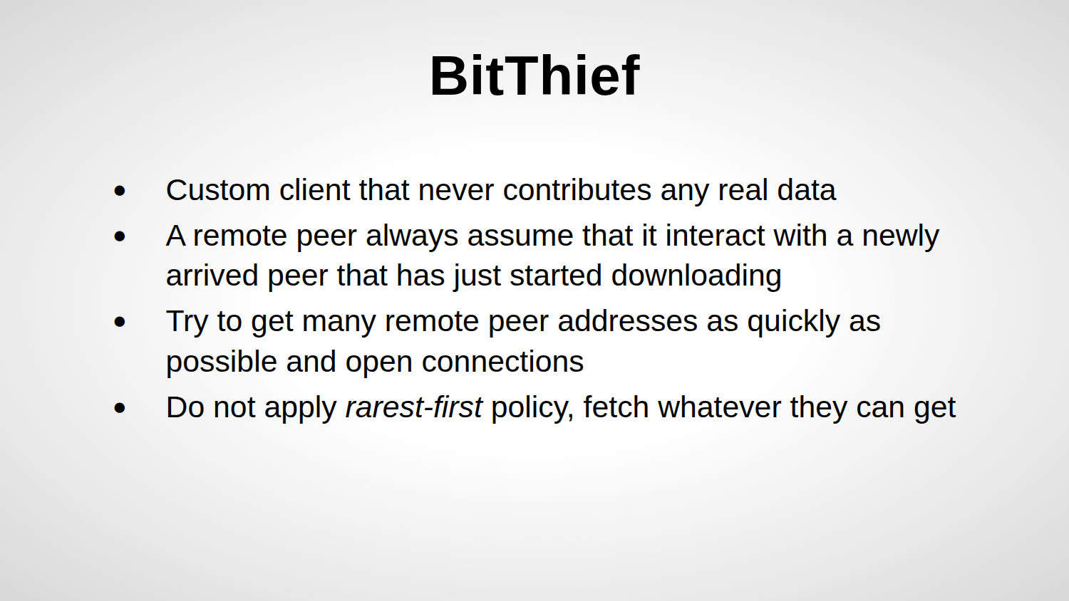BitThief
Custom client that never contributes any real data
A remote peer always assume that it interact with a newly arrived peer that has just started downloading
Try to get many remote peer addresses as quickly as possible and open connections
Do not apply rarest-first policy, fetch whatever they can get